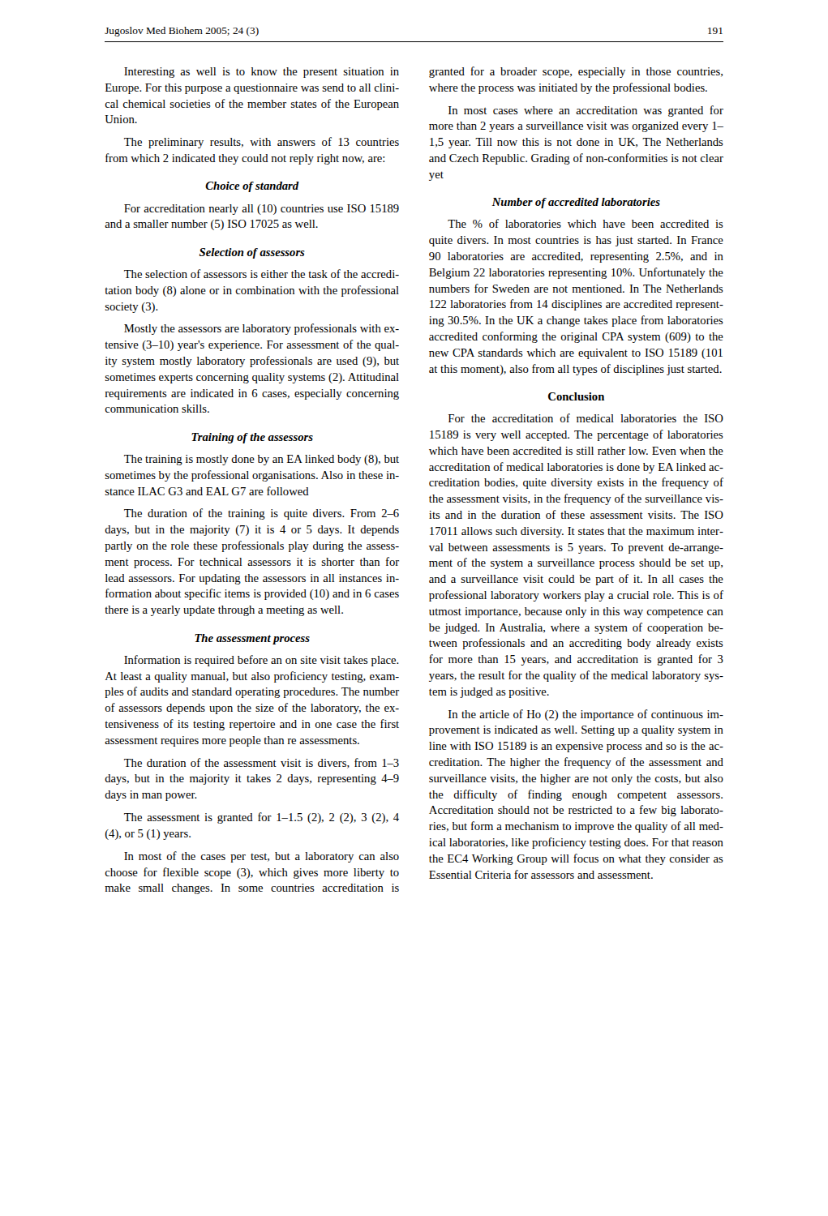Jugoslov Med Biohem 2005; 24 (3) 191
Interesting as well is to know the present situation in Europe. For this purpose a questionnaire was send to all clinical chemical societies of the member states of the European Union.
The preliminary results, with answers of 13 countries from which 2 indicated they could not reply right now, are:
Choice of standard
For accreditation nearly all (10) countries use ISO 15189 and a smaller number (5) ISO 17025 as well.
Selection of assessors
The selection of assessors is either the task of the accreditation body (8) alone or in combination with the professional society (3).
Mostly the assessors are laboratory professionals with extensive (3–10) year's experience. For assessment of the quality system mostly laboratory professionals are used (9), but sometimes experts concerning quality systems (2). Attitudinal requirements are indicated in 6 cases, especially concerning communication skills.
Training of the assessors
The training is mostly done by an EA linked body (8), but sometimes by the professional organisations. Also in these instance ILAC G3 and EAL G7 are followed
The duration of the training is quite divers. From 2–6 days, but in the majority (7) it is 4 or 5 days. It depends partly on the role these professionals play during the assessment process. For technical assessors it is shorter than for lead assessors. For updating the assessors in all instances information about specific items is provided (10) and in 6 cases there is a yearly update through a meeting as well.
The assessment process
Information is required before an on site visit takes place. At least a quality manual, but also proficiency testing, examples of audits and standard operating procedures. The number of assessors depends upon the size of the laboratory, the extensiveness of its testing repertoire and in one case the first assessment requires more people than re assessments.
The duration of the assessment visit is divers, from 1–3 days, but in the majority it takes 2 days, representing 4–9 days in man power.
The assessment is granted for 1–1.5 (2), 2 (2), 3 (2), 4 (4), or 5 (1) years.
In most of the cases per test, but a laboratory can also choose for flexible scope (3), which gives more liberty to make small changes. In some countries accreditation is granted for a broader scope, especially in those countries, where the process was initiated by the professional bodies.
In most cases where an accreditation was granted for more than 2 years a surveillance visit was organized every 1–1,5 year. Till now this is not done in UK, The Netherlands and Czech Republic. Grading of non-conformities is not clear yet
Number of accredited laboratories
The % of laboratories which have been accredited is quite divers. In most countries is has just started. In France 90 laboratories are accredited, representing 2.5%, and in Belgium 22 laboratories representing 10%. Unfortunately the numbers for Sweden are not mentioned. In The Netherlands 122 laboratories from 14 disciplines are accredited representing 30.5%. In the UK a change takes place from laboratories accredited conforming the original CPA system (609) to the new CPA standards which are equivalent to ISO 15189 (101 at this moment), also from all types of disciplines just started.
Conclusion
For the accreditation of medical laboratories the ISO 15189 is very well accepted. The percentage of laboratories which have been accredited is still rather low. Even when the accreditation of medical laboratories is done by EA linked accreditation bodies, quite diversity exists in the frequency of the assessment visits, in the frequency of the surveillance visits and in the duration of these assessment visits. The ISO 17011 allows such diversity. It states that the maximum interval between assessments is 5 years. To prevent de-arrangement of the system a surveillance process should be set up, and a surveillance visit could be part of it. In all cases the professional laboratory workers play a crucial role. This is of utmost importance, because only in this way competence can be judged. In Australia, where a system of cooperation between professionals and an accrediting body already exists for more than 15 years, and accreditation is granted for 3 years, the result for the quality of the medical laboratory system is judged as positive.
In the article of Ho (2) the importance of continuous improvement is indicated as well. Setting up a quality system in line with ISO 15189 is an expensive process and so is the accreditation. The higher the frequency of the assessment and surveillance visits, the higher are not only the costs, but also the difficulty of finding enough competent assessors. Accreditation should not be restricted to a few big laboratories, but form a mechanism to improve the quality of all medical laboratories, like proficiency testing does. For that reason the EC4 Working Group will focus on what they consider as Essential Criteria for assessors and assessment.